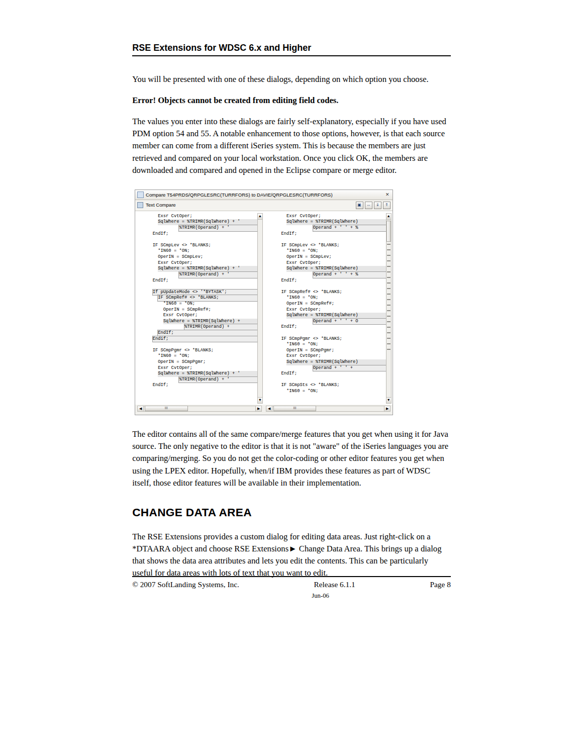RSE Extensions for WDSC 6.x and Higher
You will be presented with one of these dialogs, depending on which option you choose.
Error! Objects cannot be created from editing field codes.
The values you enter into these dialogs are fairly self-explanatory, especially if you have used PDM option 54 and 55. A notable enhancement to those options, however, is that each source member can come from a different iSeries system. This is because the members are just retrieved and compared on your local workstation. Once you click OK, the members are downloaded and compared and opened in the Eclipse compare or merge editor.
Compare T54PRDS/QRPGLESRC(TURRFORS) to DAVIE/QRPGLESRC(TURRFORS)
✕
Text Compare
▣
↔
⇓
⇑
Exsr CvtOper; SqlWhere = %TRIMR(SqlWhere) + ' %TRIMR(Operand) + ' EndIf; IF SCmpLev <> *BLANKS; *IN60 = *ON; OperIN = SCmpLev; Exsr CvtOper; SqlWhere = %TRIMR(SqlWhere) + ' %TRIMR(Operand) + ' EndIf; If pUpdateMode <> '*BYTASK'; IF SCmpRef# <> *BLANKS; *IN60 = *ON; OperIN = SCmpRef#; Exsr CvtOper; SqlWhere = %TRIMR(SqlWhere) + %TRIMR(Operand) + EndIf; Endif; IF SCmpPgmr <> *BLANKS; *IN60 = *ON; OperIN = SCmpPgmr; Exsr CvtOper; SqlWhere = %TRIMR(SqlWhere) + ' %TRIMR(Operand) + ' EndIf;
▲
▼
Exsr CvtOper; SqlWhere = %TRIMR(SqlWhere) Operand + ' ' + % EndIf; IF SCmpLev <> *BLANKS; *IN60 = *ON; OperIN = SCmpLev; Exsr CvtOper; SqlWhere = %TRIMR(SqlWhere) Operand + ' ' + % EndIf; IF SCmpRef# <> *BLANKS; *IN60 = *ON; OperIN = SCmpRef#; Exsr CvtOper; SqlWhere = %TRIMR(SqlWhere) Operand + ' ' + O EndIf; IF SCmpPgmr <> *BLANKS; *IN60 = *ON; OperIN = SCmpPgmr; Exsr CvtOper; SqlWhere = %TRIMR(SqlWhere) Operand + ' ' + EndIf; IF SCmpSts <> *BLANKS; *IN60 = *ON;
▲
▼
◀
III
▶
◀
III
▶
The editor contains all of the same compare/merge features that you get when using it for Java source. The only negative to the editor is that it is not "aware" of the iSeries languages you are comparing/merging. So you do not get the color-coding or other editor features you get when using the LPEX editor. Hopefully, when/if IBM provides these features as part of WDSC itself, those editor features will be available in their implementation.
CHANGE DATA AREA
The RSE Extensions provides a custom dialog for editing data areas. Just right-click on a *DTAARA object and choose RSE Extensions► Change Data Area. This brings up a dialog that shows the data area attributes and lets you edit the contents. This can be particularly useful for data areas with lots of text that you want to edit.
© 2007 SoftLanding Systems, Inc.
Release 6.1.1
Page 8
Jun-06